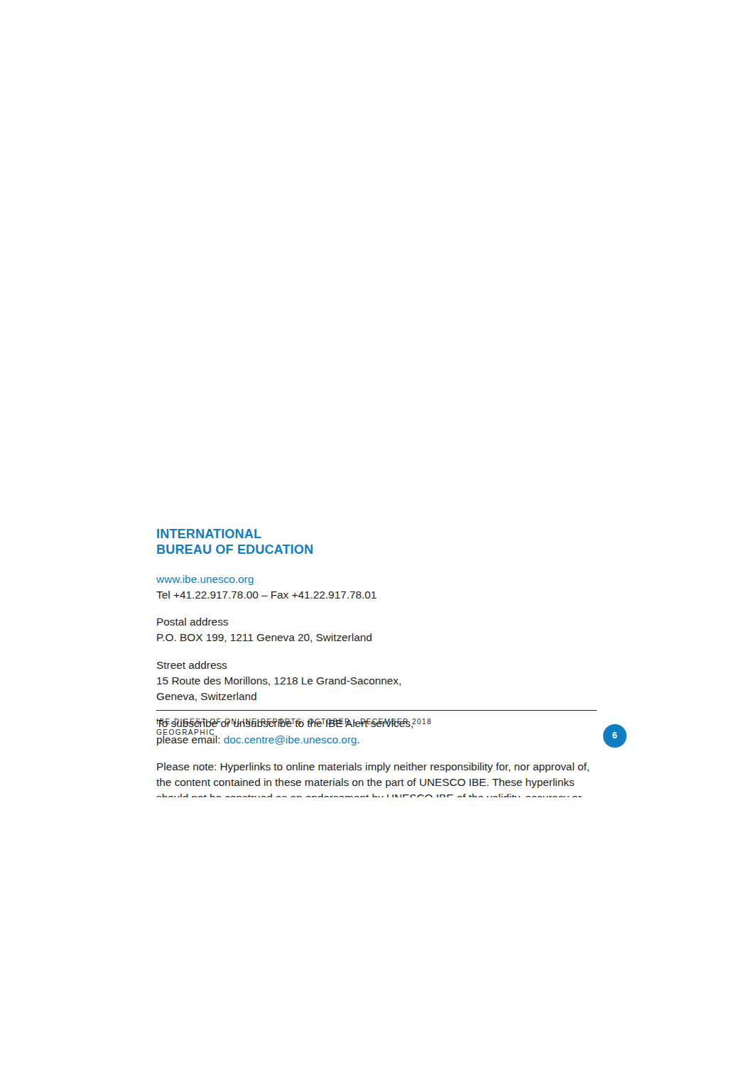INTERNATIONAL
BUREAU OF EDUCATION
www.ibe.unesco.org
Tel +41.22.917.78.00 – Fax +41.22.917.78.01
Postal address
P.O. BOX 199, 1211 Geneva 20, Switzerland
Street address
15 Route des Morillons, 1218 Le Grand-Saconnex,
Geneva, Switzerland
To subscribe or unsubscribe to the IBE Alert services,
please email: doc.centre@ibe.unesco.org.
Please note: Hyperlinks to online materials imply neither responsibility for, nor approval of, the content contained in these materials on the part of UNESCO IBE. These hyperlinks should not be construed as an endorsement by UNESCO IBE of the validity, accuracy or views expressed therein.
IBE Digest of online reports: October - December 2018
Geographic
6